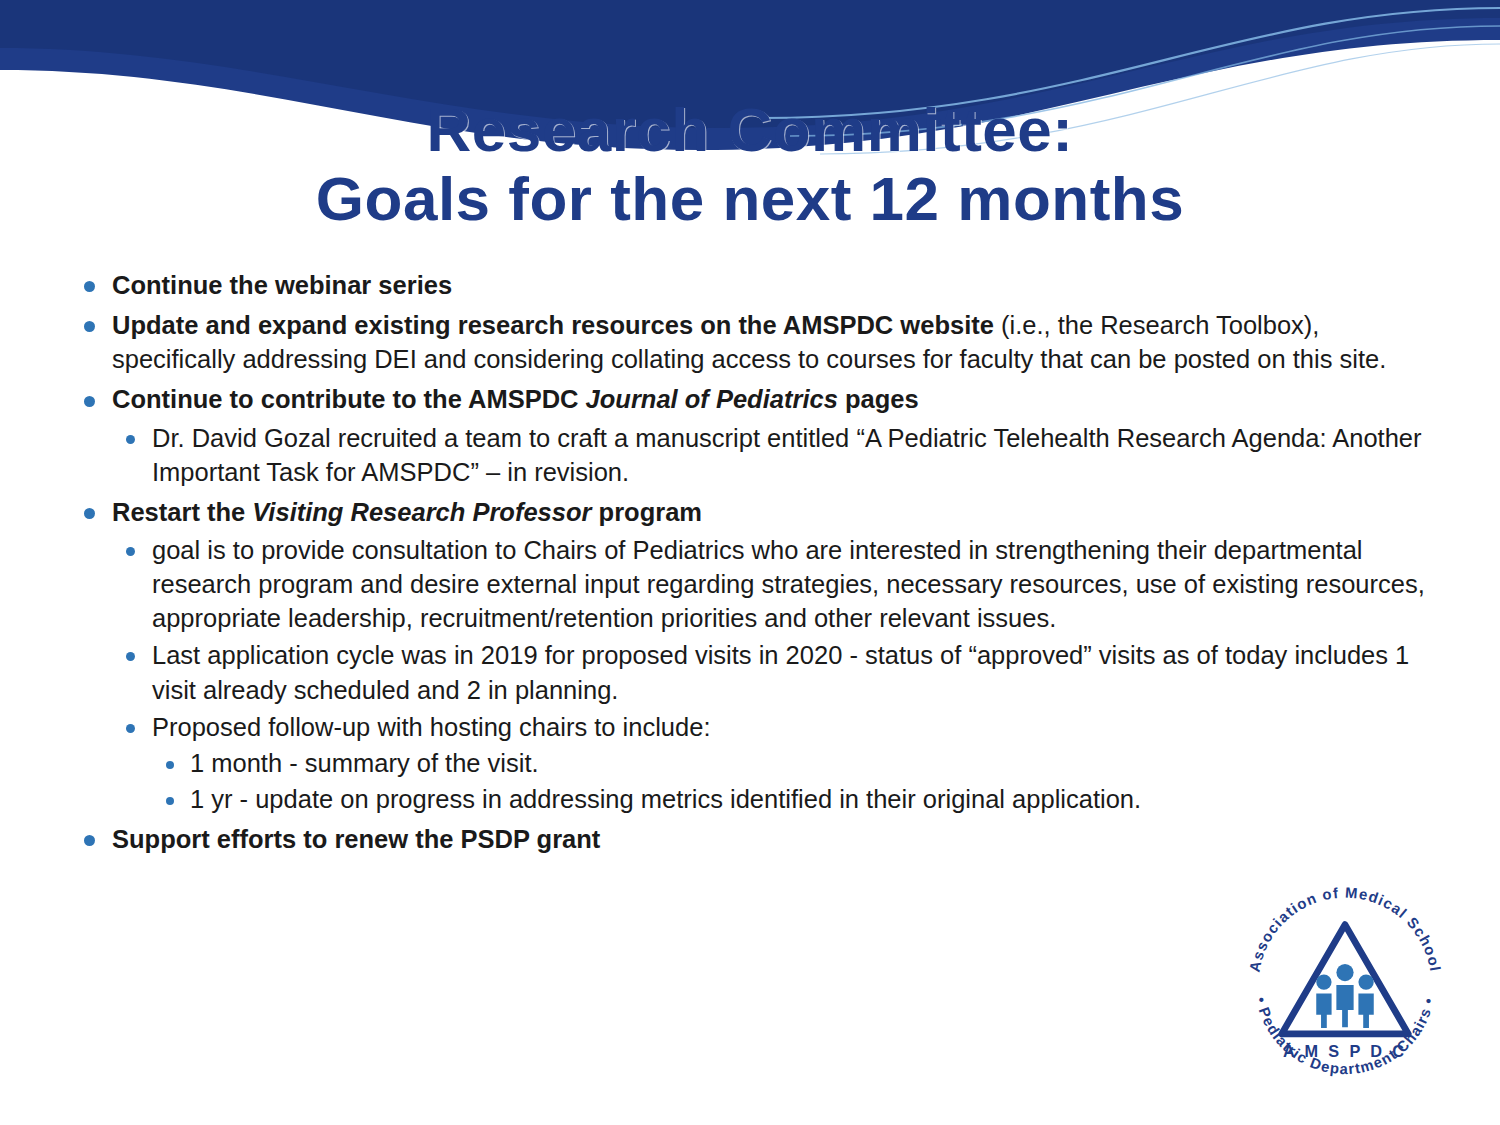Research Committee:Goals for the next 12 months
Continue the webinar series
Update and expand existing research resources on the AMSPDC website (i.e., the Research Toolbox), specifically addressing DEI and considering collating access to courses for faculty that can be posted on this site.
Continue to contribute to the AMSPDC Journal of Pediatrics pages
Dr. David Gozal recruited a team to craft a manuscript entitled “A Pediatric Telehealth Research Agenda: Another Important Task for AMSPDC” – in revision.
Restart the Visiting Research Professor program
goal is to provide consultation to Chairs of Pediatrics who are interested in strengthening their departmental research program and desire external input regarding strategies, necessary resources, use of existing resources, appropriate leadership, recruitment/retention priorities and other relevant issues.
Last application cycle was in 2019 for proposed visits in 2020 - status of “approved” visits as of today includes 1 visit already scheduled and 2 in planning.
Proposed follow-up with hosting chairs to include:
1 month - summary of the visit.
1 yr - update on progress in addressing metrics identified in their original application.
Support efforts to renew the PSDP grant
Association of Medical School • Pediatric Department Chairs • A M S P D C